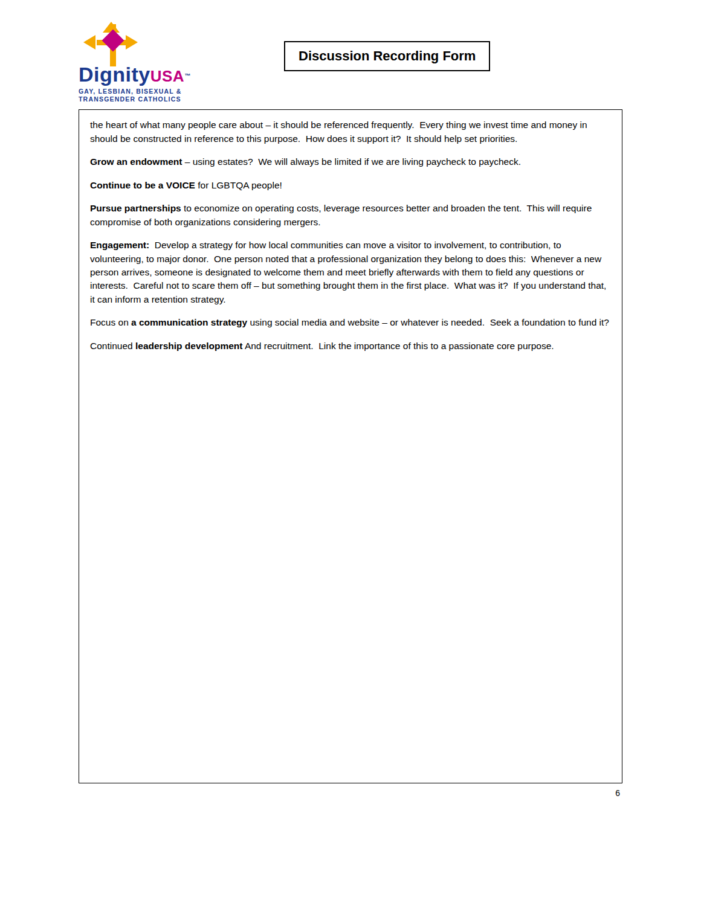Dignity USA™
GAY, LESBIAN, BISEXUAL &
TRANSGENDER CATHOLICS
Discussion Recording Form
the heart of what many people care about – it should be referenced frequently. Every thing we invest time and money in should be constructed in reference to this purpose. How does it support it? It should help set priorities.
Grow an endowment – using estates? We will always be limited if we are living paycheck to paycheck.
Continue to be a VOICE for LGBTQA people!
Pursue partnerships to economize on operating costs, leverage resources better and broaden the tent. This will require compromise of both organizations considering mergers.
Engagement: Develop a strategy for how local communities can move a visitor to involvement, to contribution, to volunteering, to major donor. One person noted that a professional organization they belong to does this: Whenever a new person arrives, someone is designated to welcome them and meet briefly afterwards with them to field any questions or interests. Careful not to scare them off – but something brought them in the first place. What was it? If you understand that, it can inform a retention strategy.
Focus on a communication strategy using social media and website – or whatever is needed. Seek a foundation to fund it?
Continued leadership development And recruitment. Link the importance of this to a passionate core purpose.
6